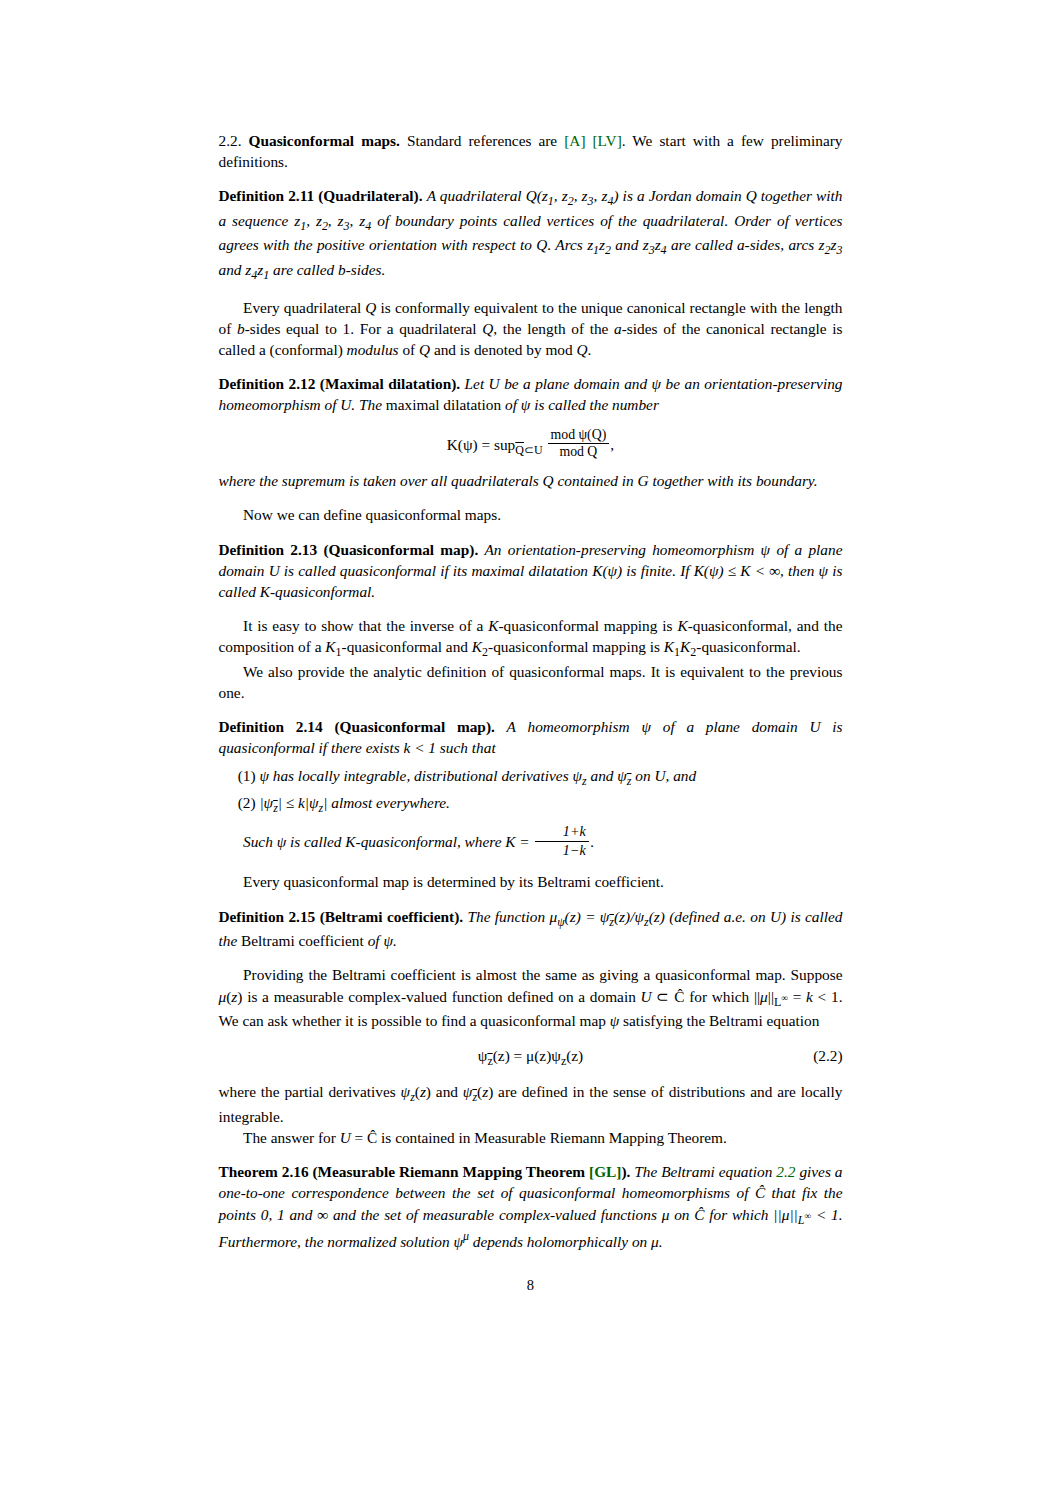2.2. Quasiconformal maps. Standard references are [A] [LV]. We start with a few preliminary definitions.
Definition 2.11 (Quadrilateral). A quadrilateral Q(z1, z2, z3, z4) is a Jordan domain Q together with a sequence z1, z2, z3, z4 of boundary points called vertices of the quadrilateral. Order of vertices agrees with the positive orientation with respect to Q. Arcs z1z2 and z3z4 are called a-sides, arcs z2z3 and z4z1 are called b-sides.
Every quadrilateral Q is conformally equivalent to the unique canonical rectangle with the length of b-sides equal to 1. For a quadrilateral Q, the length of the a-sides of the canonical rectangle is called a (conformal) modulus of Q and is denoted by mod Q.
Definition 2.12 (Maximal dilatation). Let U be a plane domain and ψ be an orientation-preserving homeomorphism of U. The maximal dilatation of ψ is called the number
K(ψ) = supQ⊂U mod ψ(Q) mod Q,
where the supremum is taken over all quadrilaterals Q contained in G together with its boundary.
Now we can define quasiconformal maps.
Definition 2.13 (Quasiconformal map). An orientation-preserving homeomorphism ψ of a plane domain U is called quasiconformal if its maximal dilatation K(ψ) is finite. If K(ψ) ≤ K < ∞, then ψ is called K-quasiconformal.
It is easy to show that the inverse of a K-quasiconformal mapping is K-quasiconformal, and the composition of a K 1-quasiconformal and K 2-quasiconformal mapping is K 1 K 2-quasiconformal.
We also provide the analytic definition of quasiconformal maps. It is equivalent to the previous one.
Definition 2.14 (Quasiconformal map). A homeomorphism ψ of a plane domain U is quasiconformal if there exists k < 1 such that
(1) ψ has locally integrable, distributional derivatives ψz and ψz on U, and
(2) |ψz| ≤ k|ψz| almost everywhere.
Such ψ is called K-quasiconformal, where K = 1+k 1−k.
Every quasiconformal map is determined by its Beltrami coefficient.
Definition 2.15 (Beltrami coefficient). The function μψ(z) = ψz(z)/ψz(z) (defined a.e. on U) is called the Beltrami coefficient of ψ.
Providing the Beltrami coefficient is almost the same as giving a quasiconformal map. Suppose μ(z) is a measurable complex-valued function defined on a domain U ⊂ Ĉ for which ||μ||L∞ = k < 1. We can ask whether it is possible to find a quasiconformal map ψ satisfying the Beltrami equation
ψz(z) = μ(z)ψz(z) (2.2)
where the partial derivatives ψz(z) and ψz(z) are defined in the sense of distributions and are locally integrable.
The answer for U = Ĉ is contained in Measurable Riemann Mapping Theorem.
Theorem 2.16 (Measurable Riemann Mapping Theorem [GL]). The Beltrami equation 2.2 gives a one-to-one correspondence between the set of quasiconformal homeomorphisms of Ĉ that fix the points 0, 1 and ∞ and the set of measurable complex-valued functions μ on Ĉ for which ||μ||L∞ < 1. Furthermore, the normalized solution ψμ depends holomorphically on μ.
8